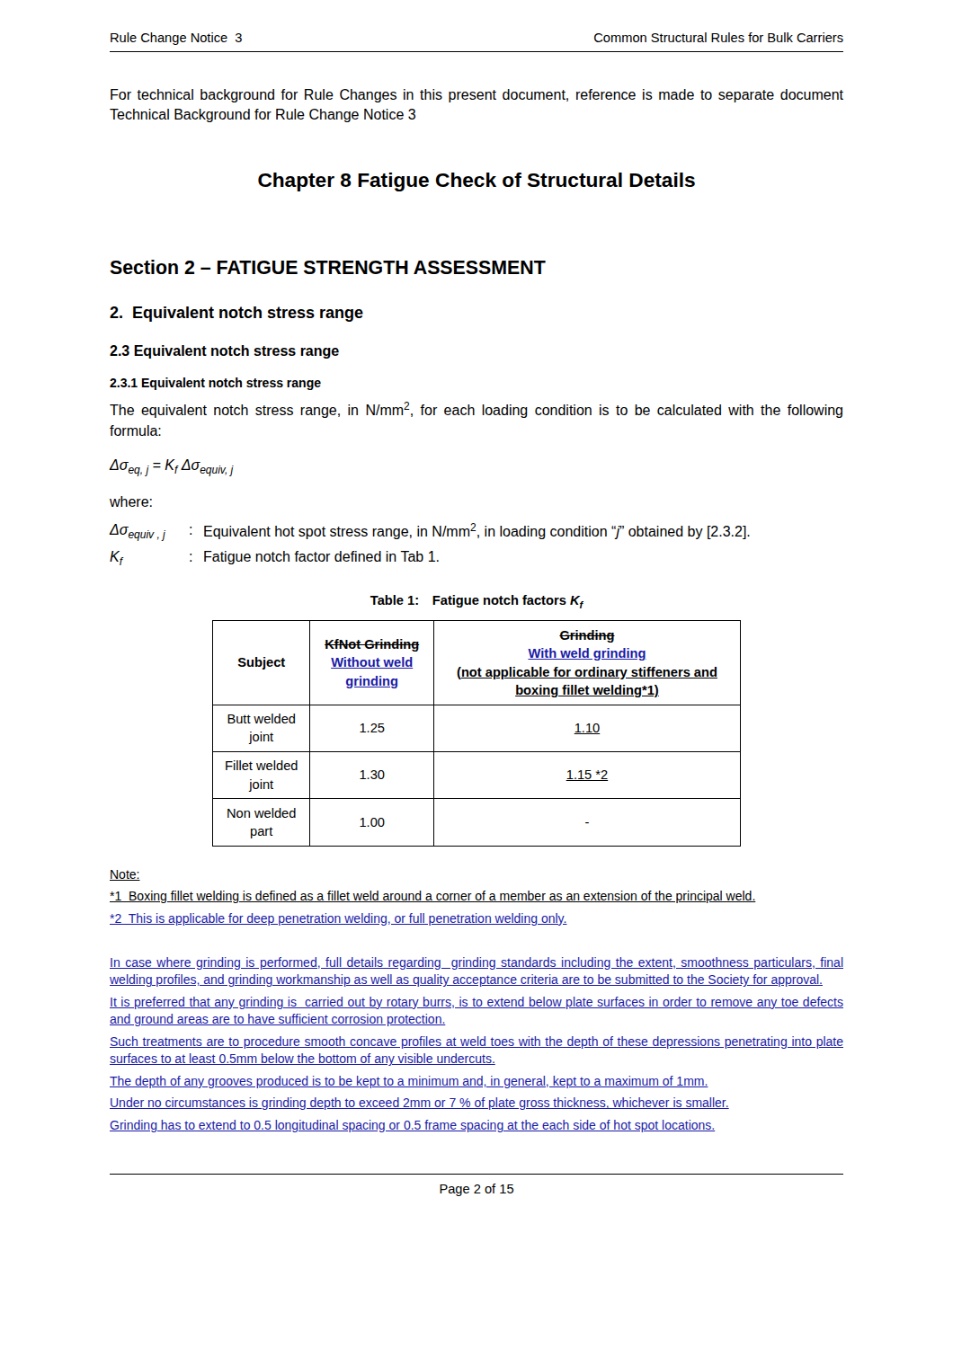Rule Change Notice 3 Common Structural Rules for Bulk Carriers
For technical background for Rule Changes in this present document, reference is made to separate document Technical Background for Rule Change Notice 3
Chapter 8 Fatigue Check of Structural Details
Section 2 – FATIGUE STRENGTH ASSESSMENT
2. Equivalent notch stress range
2.3 Equivalent notch stress range
2.3.1 Equivalent notch stress range
The equivalent notch stress range, in N/mm2, for each loading condition is to be calculated with the following formula:
Δσeq, j = Kf Δσequiv, j
where:
Δσequiv , j : Equivalent hot spot stress range, in N/mm2, in loading condition “j” obtained by [2.3.2].
Kf : Fatigue notch factor defined in Tab 1.
Table 1: Fatigue notch factors K f
| Subject | KfNot Grinding Without weld grinding | Grinding With weld grinding (not applicable for ordinary stiffeners and boxing fillet welding*1) |
| --- | --- | --- |
| Butt welded joint | 1.25 | 1.10 |
| Fillet welded joint | 1.30 | 1.15 *2 |
| Non welded part | 1.00 | - |
Note:
*1 Boxing fillet welding is defined as a fillet weld around a corner of a member as an extension of the principal weld.
*2 This is applicable for deep penetration welding, or full penetration welding only.
In case where grinding is performed, full details regarding grinding standards including the extent, smoothness particulars, final welding profiles, and grinding workmanship as well as quality acceptance criteria are to be submitted to the Society for approval.
It is preferred that any grinding is carried out by rotary burrs, is to extend below plate surfaces in order to remove any toe defects and ground areas are to have sufficient corrosion protection.
Such treatments are to procedure smooth concave profiles at weld toes with the depth of these depressions penetrating into plate surfaces to at least 0.5mm below the bottom of any visible undercuts.
The depth of any grooves produced is to be kept to a minimum and, in general, kept to a maximum of 1mm.
Under no circumstances is grinding depth to exceed 2mm or 7 % of plate gross thickness, whichever is smaller.
Grinding has to extend to 0.5 longitudinal spacing or 0.5 frame spacing at the each side of hot spot locations.
Page 2 of 15